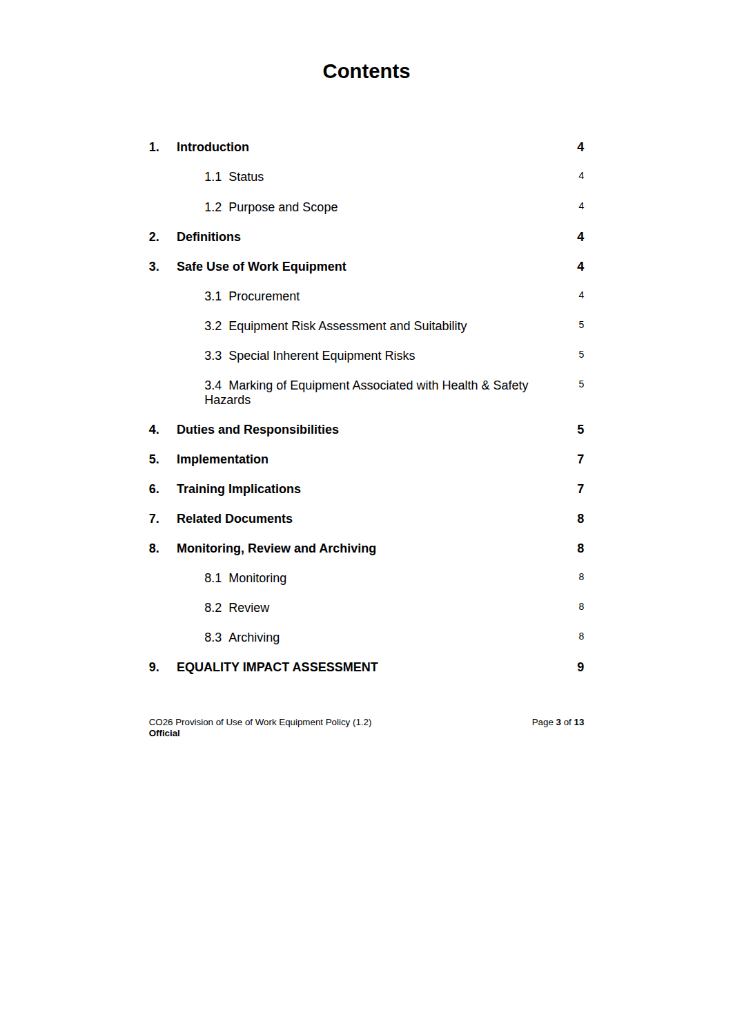Contents
| 1. | Introduction | 4 |
| | 1.1 Status | 4 |
| | 1.2 Purpose and Scope | 4 |
| 2. | Definitions | 4 |
| 3. | Safe Use of Work Equipment | 4 |
| | 3.1 Procurement | 4 |
| | 3.2 Equipment Risk Assessment and Suitability | 5 |
| | 3.3 Special Inherent Equipment Risks | 5 |
| | 3.4 Marking of Equipment Associated with Health & Safety Hazards | 5 |
| 4. | Duties and Responsibilities | 5 |
| 5. | Implementation | 7 |
| 6. | Training Implications | 7 |
| 7. | Related Documents | 8 |
| 8. | Monitoring, Review and Archiving | 8 |
| | 8.1 Monitoring | 8 |
| | 8.2 Review | 8 |
| | 8.3 Archiving | 8 |
| 9. | EQUALITY IMPACT ASSESSMENT | 9 |
CO26 Provision of Use of Work Equipment Policy (1.2) Page 3 of 13
Official